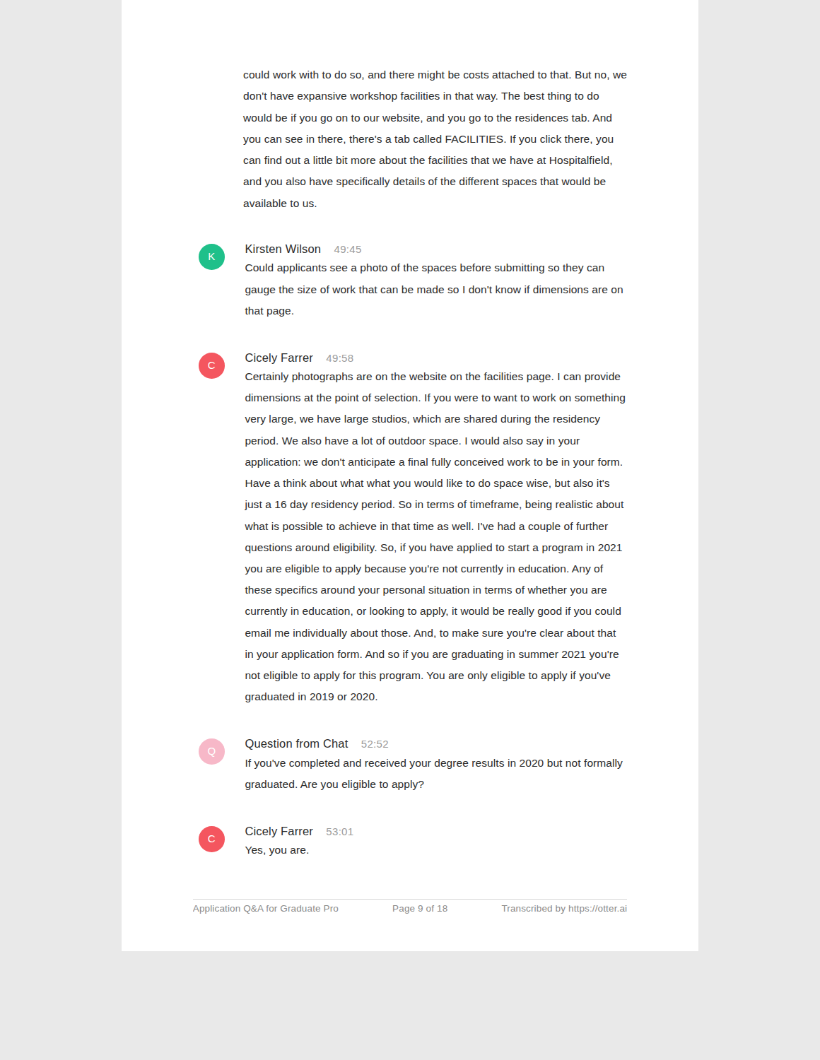could work with to do so, and there might be costs attached to that. But no, we don't have expansive workshop facilities in that way. The best thing to do would be if you go on to our website, and you go to the residences tab. And you can see in there, there's a tab called FACILITIES. If you click there, you can find out a little bit more about the facilities that we have at Hospitalfield, and you also have specifically details of the different spaces that would be available to us.
K
Kirsten Wilson 49:45
Could applicants see a photo of the spaces before submitting so they can gauge the size of work that can be made so I don't know if dimensions are on that page.
C
Cicely Farrer 49:58
Certainly photographs are on the website on the facilities page. I can provide dimensions at the point of selection. If you were to want to work on something very large, we have large studios, which are shared during the residency period. We also have a lot of outdoor space. I would also say in your application: we don't anticipate a final fully conceived work to be in your form. Have a think about what what you would like to do space wise, but also it's just a 16 day residency period. So in terms of timeframe, being realistic about what is possible to achieve in that time as well. I've had a couple of further questions around eligibility. So, if you have applied to start a program in 2021 you are eligible to apply because you're not currently in education. Any of these specifics around your personal situation in terms of whether you are currently in education, or looking to apply, it would be really good if you could email me individually about those. And, to make sure you're clear about that in your application form. And so if you are graduating in summer 2021 you're not eligible to apply for this program. You are only eligible to apply if you've graduated in 2019 or 2020.
Q
Question from Chat 52:52
If you've completed and received your degree results in 2020 but not formally graduated. Are you eligible to apply?
C
Cicely Farrer 53:01
Yes, you are.
Application Q&A for Graduate Pro Page 9 of 18 Transcribed by https://otter.ai